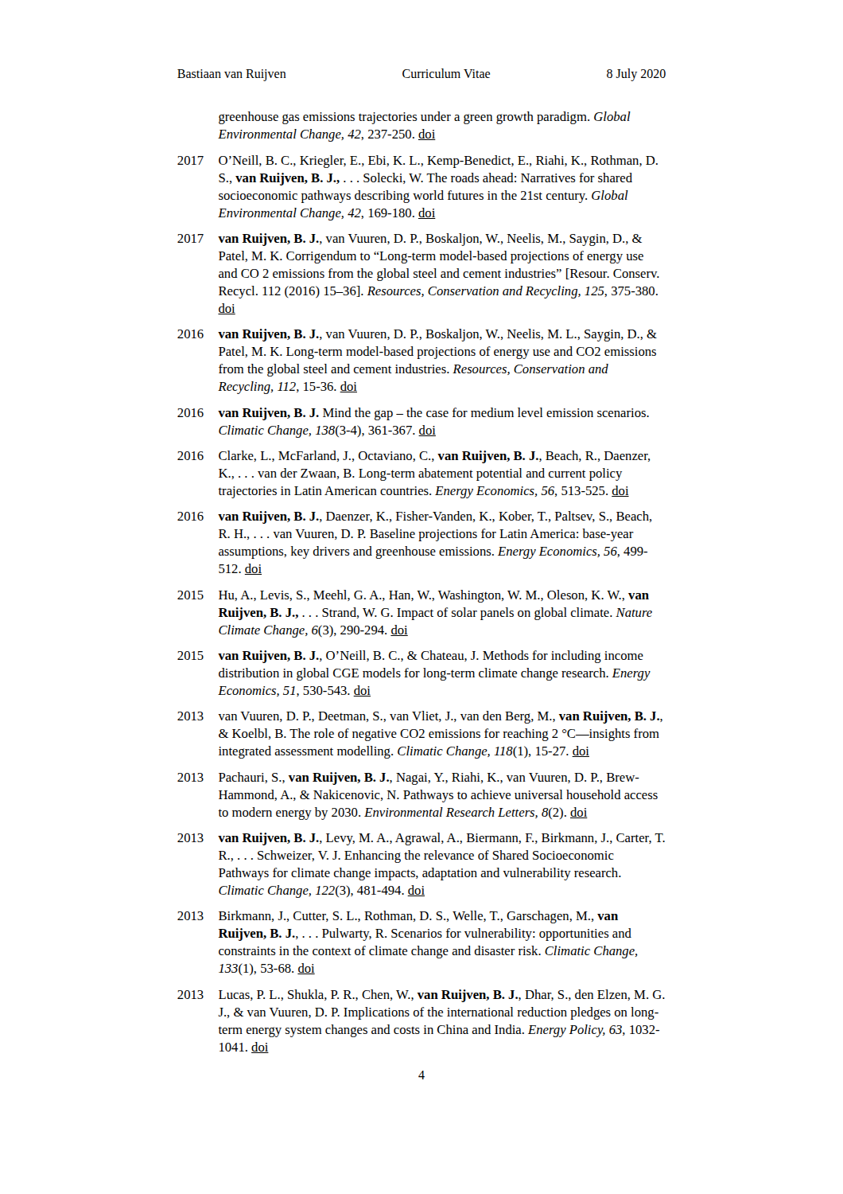Bastiaan van Ruijven Curriculum Vitae 8 July 2020
greenhouse gas emissions trajectories under a green growth paradigm. Global Environmental Change, 42, 237-250. doi
2017 O’Neill, B. C., Kriegler, E., Ebi, K. L., Kemp-Benedict, E., Riahi, K., Rothman, D. S., van Ruijven, B. J., . . . Solecki, W. The roads ahead: Narratives for shared socioeconomic pathways describing world futures in the 21st century. Global Environmental Change, 42, 169-180. doi
2017 van Ruijven, B. J., van Vuuren, D. P., Boskaljon, W., Neelis, M., Saygin, D., & Patel, M. K. Corrigendum to “Long-term model-based projections of energy use and CO 2 emissions from the global steel and cement industries” [Resour. Conserv. Recycl. 112 (2016) 15–36]. Resources, Conservation and Recycling, 125, 375-380. doi
2016 van Ruijven, B. J., van Vuuren, D. P., Boskaljon, W., Neelis, M. L., Saygin, D., & Patel, M. K. Long-term model-based projections of energy use and CO2 emissions from the global steel and cement industries. Resources, Conservation and Recycling, 112, 15-36. doi
2016 van Ruijven, B. J. Mind the gap – the case for medium level emission scenarios. Climatic Change, 138(3-4), 361-367. doi
2016 Clarke, L., McFarland, J., Octaviano, C., van Ruijven, B. J., Beach, R., Daenzer, K., . . . van der Zwaan, B. Long-term abatement potential and current policy trajectories in Latin American countries. Energy Economics, 56, 513-525. doi
2016 van Ruijven, B. J., Daenzer, K., Fisher-Vanden, K., Kober, T., Paltsev, S., Beach, R. H., . . . van Vuuren, D. P. Baseline projections for Latin America: base-year assumptions, key drivers and greenhouse emissions. Energy Economics, 56, 499-512. doi
2015 Hu, A., Levis, S., Meehl, G. A., Han, W., Washington, W. M., Oleson, K. W., van Ruijven, B. J., . . . Strand, W. G. Impact of solar panels on global climate. Nature Climate Change, 6(3), 290-294. doi
2015 van Ruijven, B. J., O’Neill, B. C., & Chateau, J. Methods for including income distribution in global CGE models for long-term climate change research. Energy Economics, 51, 530-543. doi
2013 van Vuuren, D. P., Deetman, S., van Vliet, J., van den Berg, M., van Ruijven, B. J., & Koelbl, B. The role of negative CO2 emissions for reaching 2 °C—insights from integrated assessment modelling. Climatic Change, 118(1), 15-27. doi
2013 Pachauri, S., van Ruijven, B. J., Nagai, Y., Riahi, K., van Vuuren, D. P., Brew-Hammond, A., & Nakicenovic, N. Pathways to achieve universal household access to modern energy by 2030. Environmental Research Letters, 8(2). doi
2013 van Ruijven, B. J., Levy, M. A., Agrawal, A., Biermann, F., Birkmann, J., Carter, T. R., . . . Schweizer, V. J. Enhancing the relevance of Shared Socioeconomic Pathways for climate change impacts, adaptation and vulnerability research. Climatic Change, 122(3), 481-494. doi
2013 Birkmann, J., Cutter, S. L., Rothman, D. S., Welle, T., Garschagen, M., van Ruijven, B. J., . . . Pulwarty, R. Scenarios for vulnerability: opportunities and constraints in the context of climate change and disaster risk. Climatic Change, 133(1), 53-68. doi
2013 Lucas, P. L., Shukla, P. R., Chen, W., van Ruijven, B. J., Dhar, S., den Elzen, M. G. J., & van Vuuren, D. P. Implications of the international reduction pledges on long-term energy system changes and costs in China and India. Energy Policy, 63, 1032-1041. doi
4